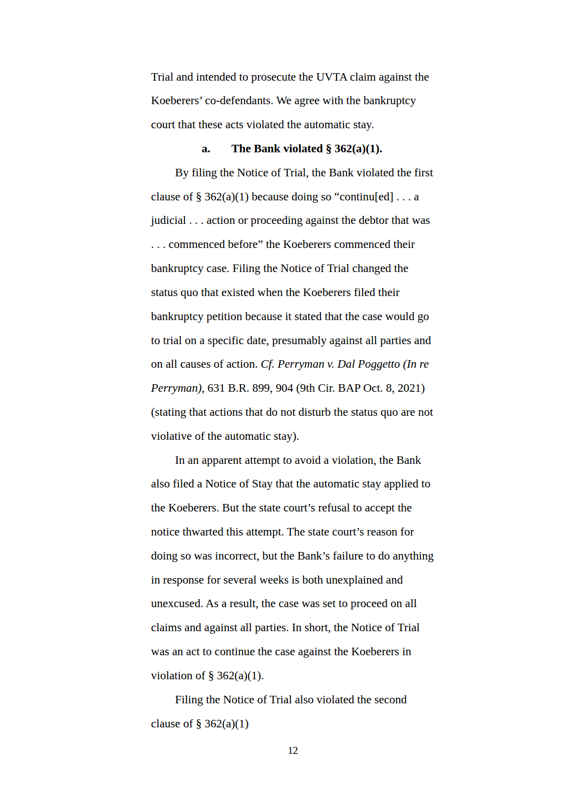Trial and intended to prosecute the UVTA claim against the Koeberers’ co-defendants. We agree with the bankruptcy court that these acts violated the automatic stay.
a. The Bank violated § 362(a)(1).
By filing the Notice of Trial, the Bank violated the first clause of § 362(a)(1) because doing so “continu[ed] . . . a judicial . . . action or proceeding against the debtor that was . . . commenced before” the Koeberers commenced their bankruptcy case. Filing the Notice of Trial changed the status quo that existed when the Koeberers filed their bankruptcy petition because it stated that the case would go to trial on a specific date, presumably against all parties and on all causes of action. Cf. Perryman v. Dal Poggetto (In re Perryman), 631 B.R. 899, 904 (9th Cir. BAP Oct. 8, 2021) (stating that actions that do not disturb the status quo are not violative of the automatic stay).
In an apparent attempt to avoid a violation, the Bank also filed a Notice of Stay that the automatic stay applied to the Koeberers. But the state court’s refusal to accept the notice thwarted this attempt. The state court’s reason for doing so was incorrect, but the Bank’s failure to do anything in response for several weeks is both unexplained and unexcused. As a result, the case was set to proceed on all claims and against all parties. In short, the Notice of Trial was an act to continue the case against the Koeberers in violation of § 362(a)(1).
Filing the Notice of Trial also violated the second clause of § 362(a)(1)
12